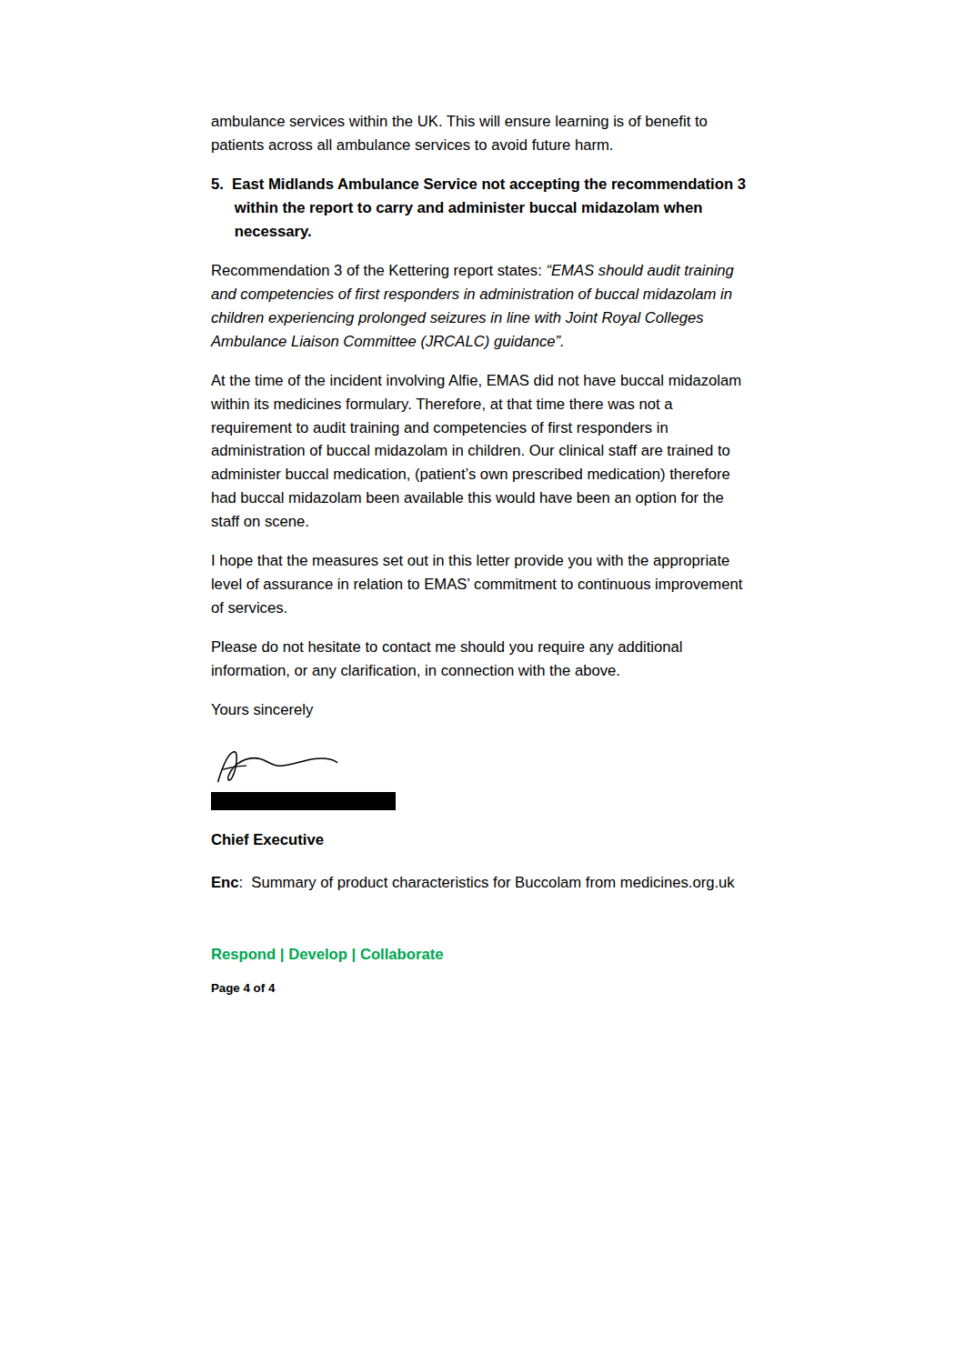ambulance services within the UK. This will ensure learning is of benefit to patients across all ambulance services to avoid future harm.
5. East Midlands Ambulance Service not accepting the recommendation 3 within the report to carry and administer buccal midazolam when necessary.
Recommendation 3 of the Kettering report states: “EMAS should audit training and competencies of first responders in administration of buccal midazolam in children experiencing prolonged seizures in line with Joint Royal Colleges Ambulance Liaison Committee (JRCALC) guidance”.
At the time of the incident involving Alfie, EMAS did not have buccal midazolam within its medicines formulary. Therefore, at that time there was not a requirement to audit training and competencies of first responders in administration of buccal midazolam in children. Our clinical staff are trained to administer buccal medication, (patient’s own prescribed medication) therefore had buccal midazolam been available this would have been an option for the staff on scene.
I hope that the measures set out in this letter provide you with the appropriate level of assurance in relation to EMAS’ commitment to continuous improvement of services.
Please do not hesitate to contact me should you require any additional information, or any clarification, in connection with the above.
Yours sincerely
Chief Executive
Enc: Summary of product characteristics for Buccolam from medicines.org.uk
Respond | Develop | Collaborate
Page 4 of 4